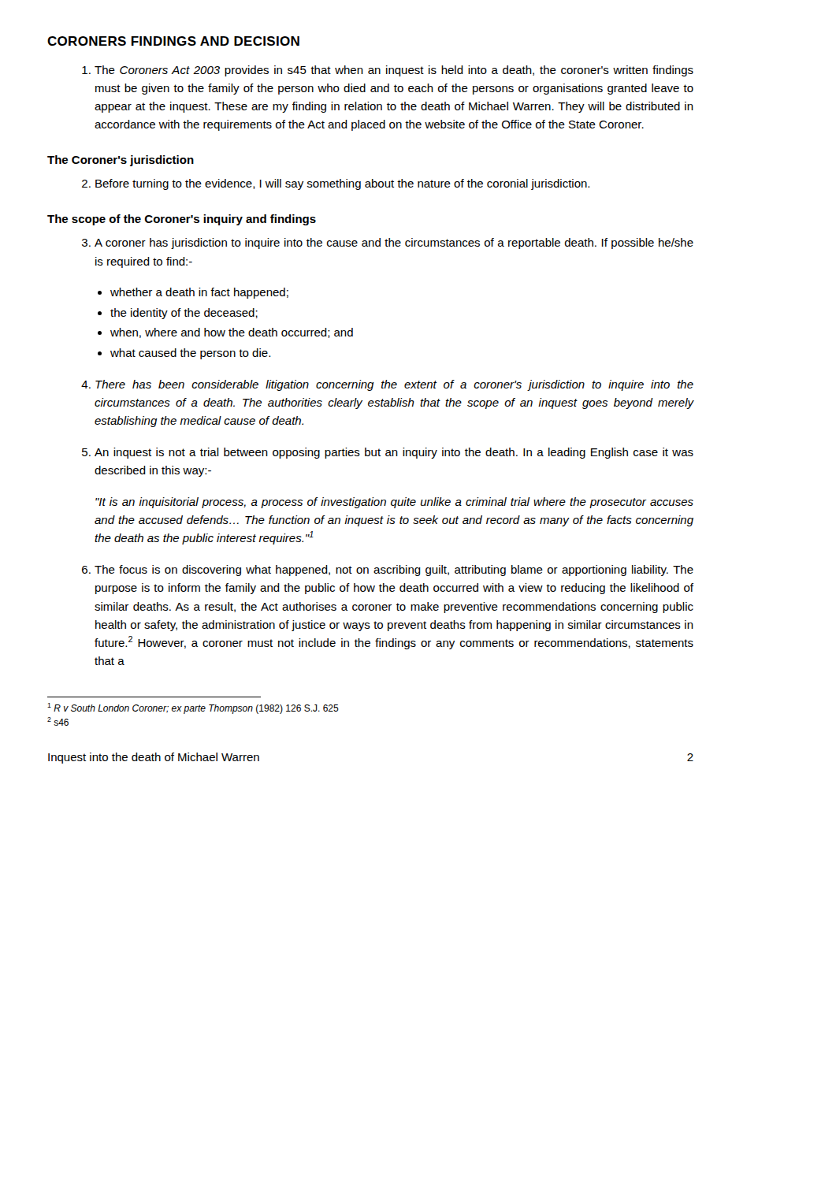CORONERS FINDINGS AND DECISION
The Coroners Act 2003 provides in s45 that when an inquest is held into a death, the coroner's written findings must be given to the family of the person who died and to each of the persons or organisations granted leave to appear at the inquest. These are my finding in relation to the death of Michael Warren. They will be distributed in accordance with the requirements of the Act and placed on the website of the Office of the State Coroner.
The Coroner's jurisdiction
Before turning to the evidence, I will say something about the nature of the coronial jurisdiction.
The scope of the Coroner's inquiry and findings
A coroner has jurisdiction to inquire into the cause and the circumstances of a reportable death. If possible he/she is required to find:-
whether a death in fact happened;
the identity of the deceased;
when, where and how the death occurred; and
what caused the person to die.
There has been considerable litigation concerning the extent of a coroner's jurisdiction to inquire into the circumstances of a death. The authorities clearly establish that the scope of an inquest goes beyond merely establishing the medical cause of death.
An inquest is not a trial between opposing parties but an inquiry into the death. In a leading English case it was described in this way:-
"It is an inquisitorial process, a process of investigation quite unlike a criminal trial where the prosecutor accuses and the accused defends… The function of an inquest is to seek out and record as many of the facts concerning the death as the public interest requires."1
The focus is on discovering what happened, not on ascribing guilt, attributing blame or apportioning liability. The purpose is to inform the family and the public of how the death occurred with a view to reducing the likelihood of similar deaths. As a result, the Act authorises a coroner to make preventive recommendations concerning public health or safety, the administration of justice or ways to prevent deaths from happening in similar circumstances in future.2 However, a coroner must not include in the findings or any comments or recommendations, statements that a
1 R v South London Coroner; ex parte Thompson (1982) 126 S.J. 625
2 s46
Inquest into the death of Michael Warren 2